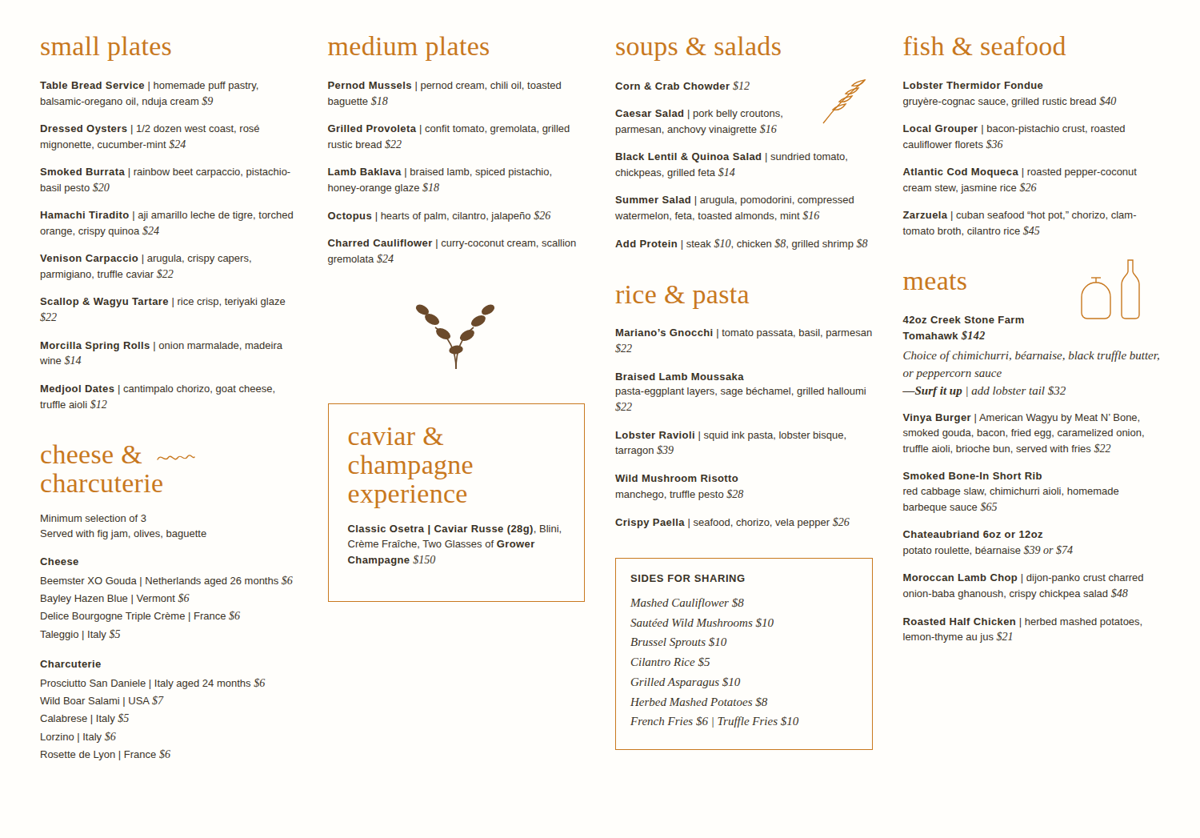small plates
Table Bread Service | homemade puff pastry, balsamic-oregano oil, nduja cream $9
Dressed Oysters | 1/2 dozen west coast, rosé mignonette, cucumber-mint $24
Smoked Burrata | rainbow beet carpaccio, pistachio-basil pesto $20
Hamachi Tiradito | aji amarillo leche de tigre, torched orange, crispy quinoa $24
Venison Carpaccio | arugula, crispy capers, parmigiano, truffle caviar $22
Scallop & Wagyu Tartare | rice crisp, teriyaki glaze $22
Morcilla Spring Rolls | onion marmalade, madeira wine $14
Medjool Dates | cantimpalo chorizo, goat cheese, truffle aioli $12
cheese &
charcuterie
Minimum selection of 3
Served with fig jam, olives, baguette
Cheese
Beemster XO Gouda | Netherlands aged 26 months $6
Bayley Hazen Blue | Vermont $6
Delice Bourgogne Triple Crème | France $6
Taleggio | Italy $5
Charcuterie
Prosciutto San Daniele | Italy aged 24 months $6
Wild Boar Salami | USA $7
Calabrese | Italy $5
Lorzino | Italy $6
Rosette de Lyon | France $6
medium plates
Pernod Mussels | pernod cream, chili oil, toasted baguette $18
Grilled Provoleta | confit tomato, gremolata, grilled rustic bread $22
Lamb Baklava | braised lamb, spiced pistachio, honey-orange glaze $18
Octopus | hearts of palm, cilantro, jalapeño $26
Charred Cauliflower | curry-coconut cream, scallion gremolata $24
caviar &
champagne
experience
Classic Osetra | Caviar Russe (28g), Blini, Crème Fraîche, Two Glasses of Grower Champagne $150
soups & salads
Corn & Crab Chowder $12
Caesar Salad | pork belly croutons, parmesan, anchovy vinaigrette $16
Black Lentil & Quinoa Salad | sundried tomato, chickpeas, grilled feta $14
Summer Salad | arugula, pomodorini, compressed watermelon, feta, toasted almonds, mint $16
Add Protein | steak $10, chicken $8, grilled shrimp $8
rice & pasta
Mariano’s Gnocchi | tomato passata, basil, parmesan $22
Braised Lamb Moussaka
pasta-eggplant layers, sage béchamel, grilled halloumi $22
Lobster Ravioli | squid ink pasta, lobster bisque, tarragon $39
Wild Mushroom Risotto
manchego, truffle pesto $28
Crispy Paella | seafood, chorizo, vela pepper $26
Sides for Sharing
Mashed Cauliflower $8
Sautéed Wild Mushrooms $10
Brussel Sprouts $10
Cilantro Rice $5
Grilled Asparagus $10
Herbed Mashed Potatoes $8
French Fries $6 | Truffle Fries $10
fish & seafood
Lobster Thermidor Fondue
gruyère-cognac sauce, grilled rustic bread $40
Local Grouper | bacon-pistachio crust, roasted cauliflower florets $36
Atlantic Cod Moqueca | roasted pepper-coconut cream stew, jasmine rice $26
Zarzuela | cuban seafood “hot pot,” chorizo, clam-tomato broth, cilantro rice $45
meats
42oz Creek Stone Farm
Tomahawk $142
Choice of chimichurri, béarnaise, black truffle butter, or peppercorn sauce
—Surf it up | add lobster tail $32
Vinya Burger | American Wagyu by Meat N’ Bone, smoked gouda, bacon, fried egg, caramelized onion, truffle aioli, brioche bun, served with fries $22
Smoked Bone-In Short Rib
red cabbage slaw, chimichurri aioli, homemade barbeque sauce $65
Chateaubriand 6oz or 12oz
potato roulette, béarnaise $39 or $74
Moroccan Lamb Chop | dijon-panko crust charred onion-baba ghanoush, crispy chickpea salad $48
Roasted Half Chicken | herbed mashed potatoes, lemon-thyme au jus $21